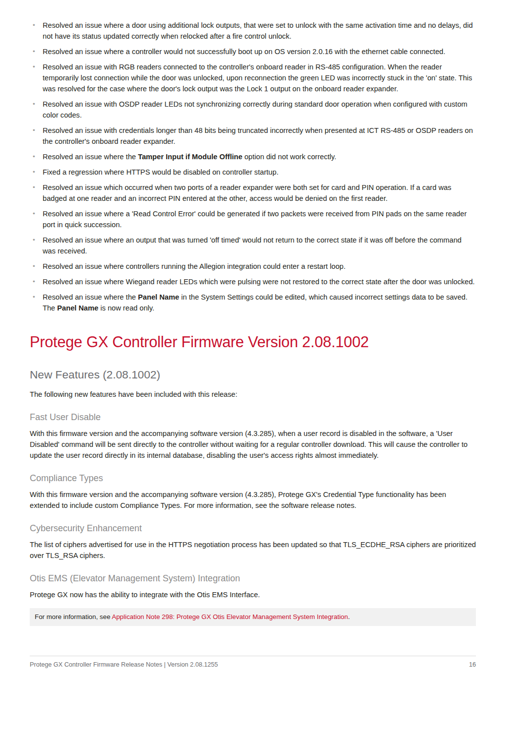Resolved an issue where a door using additional lock outputs, that were set to unlock with the same activation time and no delays, did not have its status updated correctly when relocked after a fire control unlock.
Resolved an issue where a controller would not successfully boot up on OS version 2.0.16 with the ethernet cable connected.
Resolved an issue with RGB readers connected to the controller's onboard reader in RS-485 configuration. When the reader temporarily lost connection while the door was unlocked, upon reconnection the green LED was incorrectly stuck in the 'on' state. This was resolved for the case where the door's lock output was the Lock 1 output on the onboard reader expander.
Resolved an issue with OSDP reader LEDs not synchronizing correctly during standard door operation when configured with custom color codes.
Resolved an issue with credentials longer than 48 bits being truncated incorrectly when presented at ICT RS-485 or OSDP readers on the controller's onboard reader expander.
Resolved an issue where the Tamper Input if Module Offline option did not work correctly.
Fixed a regression where HTTPS would be disabled on controller startup.
Resolved an issue which occurred when two ports of a reader expander were both set for card and PIN operation. If a card was badged at one reader and an incorrect PIN entered at the other, access would be denied on the first reader.
Resolved an issue where a 'Read Control Error' could be generated if two packets were received from PIN pads on the same reader port in quick succession.
Resolved an issue where an output that was turned 'off timed' would not return to the correct state if it was off before the command was received.
Resolved an issue where controllers running the Allegion integration could enter a restart loop.
Resolved an issue where Wiegand reader LEDs which were pulsing were not restored to the correct state after the door was unlocked.
Resolved an issue where the Panel Name in the System Settings could be edited, which caused incorrect settings data to be saved. The Panel Name is now read only.
Protege GX Controller Firmware Version 2.08.1002
New Features (2.08.1002)
The following new features have been included with this release:
Fast User Disable
With this firmware version and the accompanying software version (4.3.285), when a user record is disabled in the software, a 'User Disabled' command will be sent directly to the controller without waiting for a regular controller download. This will cause the controller to update the user record directly in its internal database, disabling the user's access rights almost immediately.
Compliance Types
With this firmware version and the accompanying software version (4.3.285), Protege GX's Credential Type functionality has been extended to include custom Compliance Types. For more information, see the software release notes.
Cybersecurity Enhancement
The list of ciphers advertised for use in the HTTPS negotiation process has been updated so that TLS_ECDHE_RSA ciphers are prioritized over TLS_RSA ciphers.
Otis EMS (Elevator Management System) Integration
Protege GX now has the ability to integrate with the Otis EMS Interface.
For more information, see Application Note 298: Protege GX Otis Elevator Management System Integration.
Protege GX Controller Firmware Release Notes | Version 2.08.1255 16